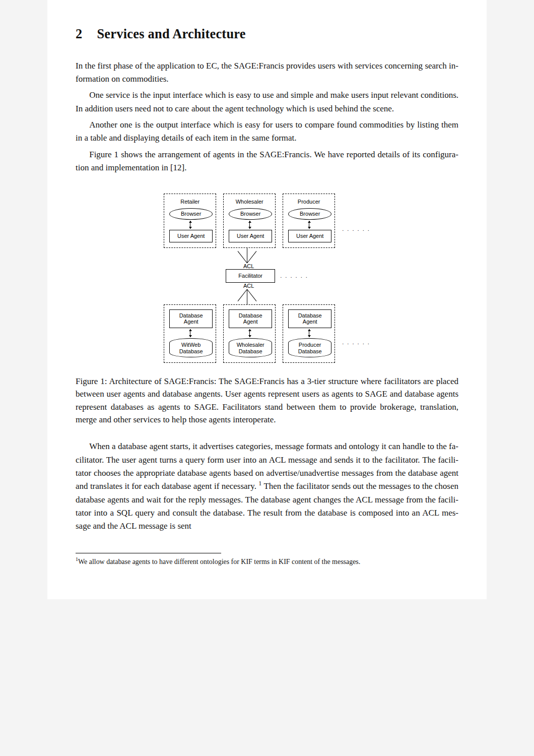2 Services and Architecture
In the first phase of the application to EC, the SAGE:Francis provides users with services concerning search information on commodities.
One service is the input interface which is easy to use and simple and make users input relevant conditions. In addition users need not to care about the agent technology which is used behind the scene.
Another one is the output interface which is easy for users to compare found commodities by listing them in a table and displaying details of each item in the same format.
Figure 1 shows the arrangement of agents in the SAGE:Francis. We have reported details of its configuration and implementation in [12].
Retailer
Browser
User Agent
Wholesaler
Browser
User Agent
Producer
Browser
User Agent
. . . . . .
ACL
Facilitator
. . . . . .
ACL
Database
Agent
WitWeb
Database
Database
Agent
Wholesaler
Database
Database
Agent
Producer
Database
. . . . . .
Figure 1: Architecture of SAGE:Francis: The SAGE:Francis has a 3-tier structure where facilitators are placed between user agents and database angents. User agents represent users as agents to SAGE and database agents represent databases as agents to SAGE. Facilitators stand between them to provide brokerage, translation, merge and other services to help those agents interoperate.
When a database agent starts, it advertises categories, message formats and ontology it can handle to the facilitator. The user agent turns a query form user into an ACL message and sends it to the facilitator. The facilitator chooses the appropriate database agents based on advertise/unadvertise messages from the database agent and translates it for each database agent if necessary. 1 Then the facilitator sends out the messages to the chosen database agents and wait for the reply messages. The database agent changes the ACL message from the facilitator into a SQL query and consult the database. The result from the database is composed into an ACL message and the ACL message is sent
1We allow database agents to have different ontologies for KIF terms in KIF content of the messages.